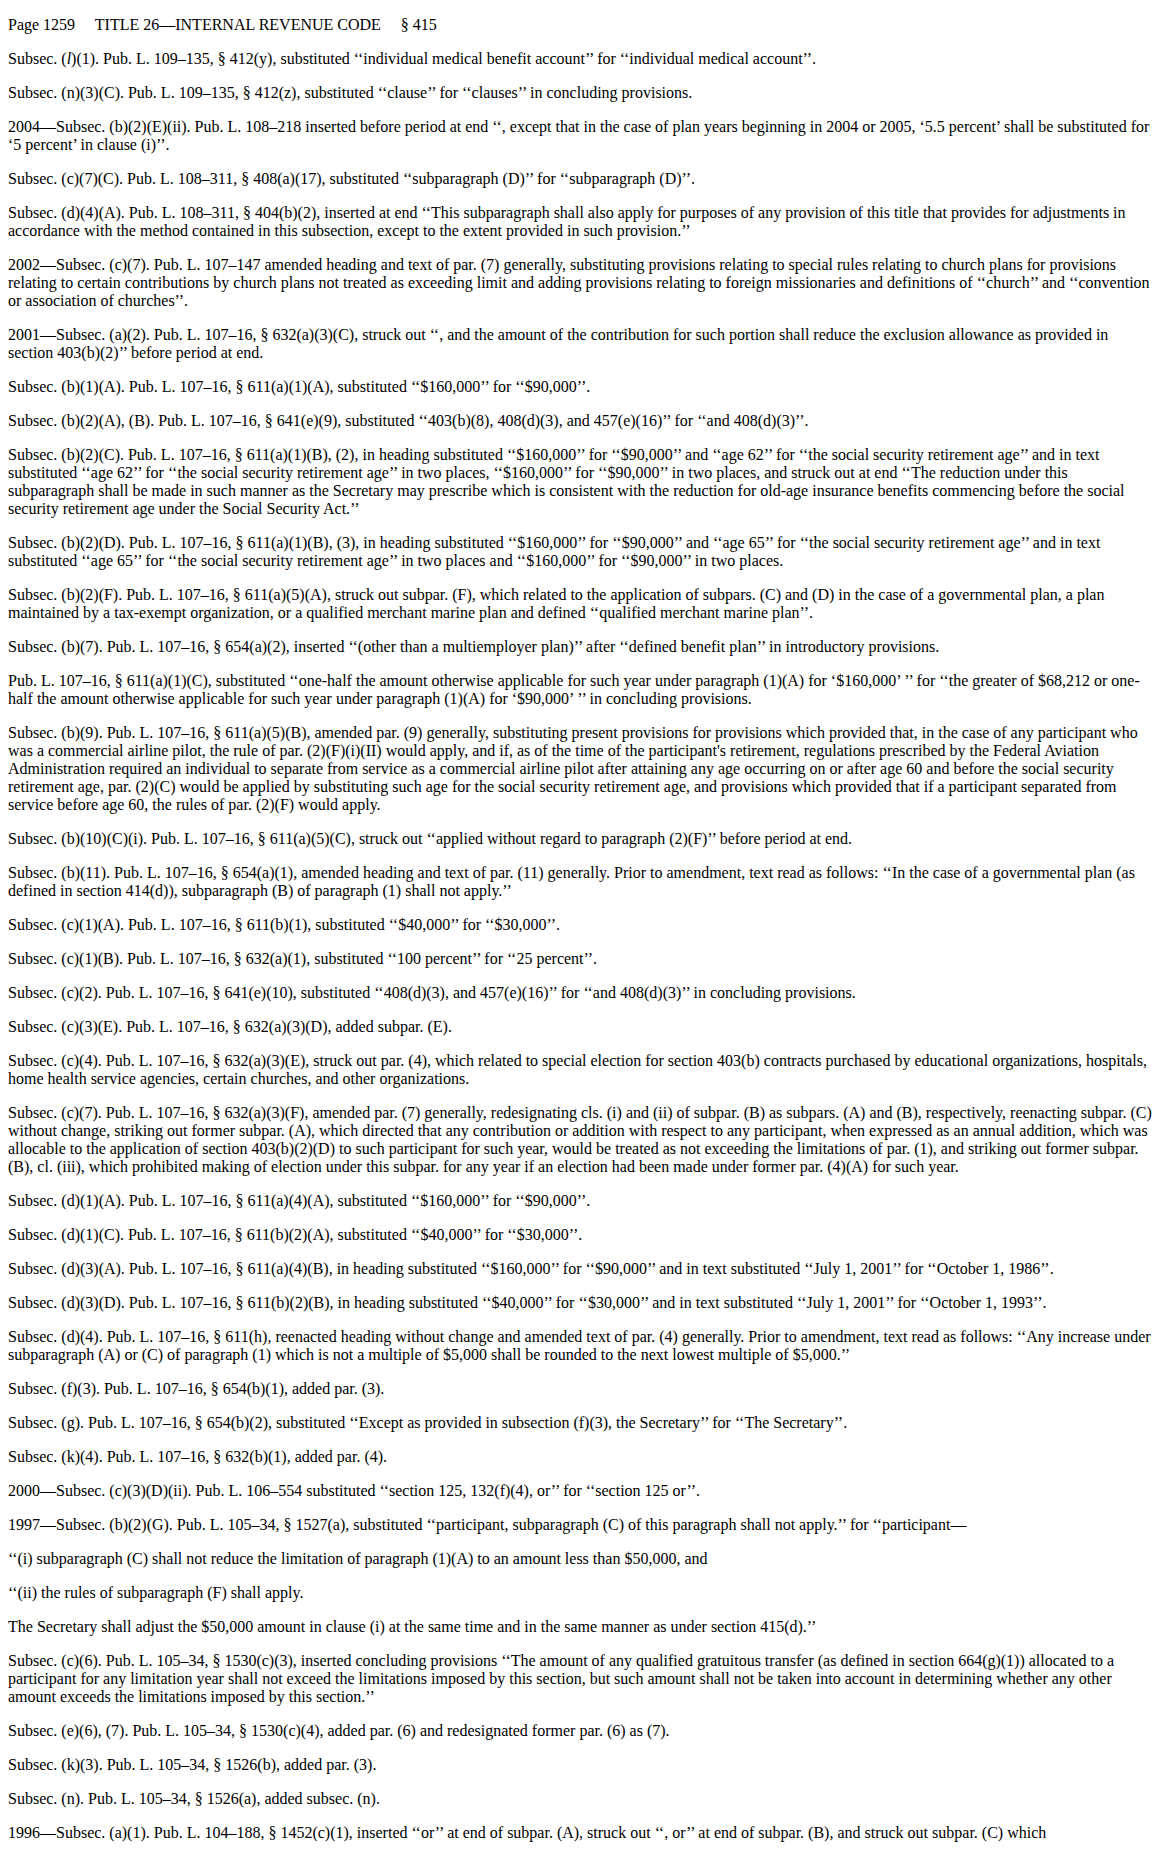Page 1259 TITLE 26—INTERNAL REVENUE CODE § 415
Subsec. (l)(1). Pub. L. 109–135, § 412(y), substituted ‘‘individual medical benefit account’’ for ‘‘individual medical account’’.
Subsec. (n)(3)(C). Pub. L. 109–135, § 412(z), substituted ‘‘clause’’ for ‘‘clauses’’ in concluding provisions.
2004—Subsec. (b)(2)(E)(ii). Pub. L. 108–218 inserted before period at end ‘‘, except that in the case of plan years beginning in 2004 or 2005, ‘5.5 percent’ shall be substituted for ‘5 percent’ in clause (i)’’.
Subsec. (c)(7)(C). Pub. L. 108–311, § 408(a)(17), substituted ‘‘subparagraph (D)’’ for ‘‘subparagraph (D)’’.
Subsec. (d)(4)(A). Pub. L. 108–311, § 404(b)(2), inserted at end ‘‘This subparagraph shall also apply for purposes of any provision of this title that provides for adjustments in accordance with the method contained in this subsection, except to the extent provided in such provision.’’
2002—Subsec. (c)(7). Pub. L. 107–147 amended heading and text of par. (7) generally, substituting provisions relating to special rules relating to church plans for provisions relating to certain contributions by church plans not treated as exceeding limit and adding provisions relating to foreign missionaries and definitions of ‘‘church’’ and ‘‘convention or association of churches’’.
2001—Subsec. (a)(2). Pub. L. 107–16, § 632(a)(3)(C), struck out ‘‘, and the amount of the contribution for such portion shall reduce the exclusion allowance as provided in section 403(b)(2)’’ before period at end.
Subsec. (b)(1)(A). Pub. L. 107–16, § 611(a)(1)(A), substituted ‘‘$160,000’’ for ‘‘$90,000’’.
Subsec. (b)(2)(A), (B). Pub. L. 107–16, § 641(e)(9), substituted ‘‘403(b)(8), 408(d)(3), and 457(e)(16)’’ for ‘‘and 408(d)(3)’’.
Subsec. (b)(2)(C). Pub. L. 107–16, § 611(a)(1)(B), (2), in heading substituted ‘‘$160,000’’ for ‘‘$90,000’’ and ‘‘age 62’’ for ‘‘the social security retirement age’’ and in text substituted ‘‘age 62’’ for ‘‘the social security retirement age’’ in two places, ‘‘$160,000’’ for ‘‘$90,000’’ in two places, and struck out at end ‘‘The reduction under this subparagraph shall be made in such manner as the Secretary may prescribe which is consistent with the reduction for old-age insurance benefits commencing before the social security retirement age under the Social Security Act.’’
Subsec. (b)(2)(D). Pub. L. 107–16, § 611(a)(1)(B), (3), in heading substituted ‘‘$160,000’’ for ‘‘$90,000’’ and ‘‘age 65’’ for ‘‘the social security retirement age’’ and in text substituted ‘‘age 65’’ for ‘‘the social security retirement age’’ in two places and ‘‘$160,000’’ for ‘‘$90,000’’ in two places.
Subsec. (b)(2)(F). Pub. L. 107–16, § 611(a)(5)(A), struck out subpar. (F), which related to the application of subpars. (C) and (D) in the case of a governmental plan, a plan maintained by a tax-exempt organization, or a qualified merchant marine plan and defined ‘‘qualified merchant marine plan’’.
Subsec. (b)(7). Pub. L. 107–16, § 654(a)(2), inserted ‘‘(other than a multiemployer plan)’’ after ‘‘defined benefit plan’’ in introductory provisions.
Pub. L. 107–16, § 611(a)(1)(C), substituted ‘‘one-half the amount otherwise applicable for such year under paragraph (1)(A) for ‘$160,000’ ’’ for ‘‘the greater of $68,212 or one-half the amount otherwise applicable for such year under paragraph (1)(A) for ‘$90,000’ ’’ in concluding provisions.
Subsec. (b)(9). Pub. L. 107–16, § 611(a)(5)(B), amended par. (9) generally, substituting present provisions for provisions which provided that, in the case of any participant who was a commercial airline pilot, the rule of par. (2)(F)(i)(II) would apply, and if, as of the time of the participant's retirement, regulations prescribed by the Federal Aviation Administration required an individual to separate from service as a commercial airline pilot after attaining any age occurring on or after age 60 and before the social security retirement age, par. (2)(C) would be applied by substituting such age for the social security retirement age, and provisions which provided that if a participant separated from service before age 60, the rules of par. (2)(F) would apply.
Subsec. (b)(10)(C)(i). Pub. L. 107–16, § 611(a)(5)(C), struck out ‘‘applied without regard to paragraph (2)(F)’’ before period at end.
Subsec. (b)(11). Pub. L. 107–16, § 654(a)(1), amended heading and text of par. (11) generally. Prior to amendment, text read as follows: ‘‘In the case of a governmental plan (as defined in section 414(d)), subparagraph (B) of paragraph (1) shall not apply.’’
Subsec. (c)(1)(A). Pub. L. 107–16, § 611(b)(1), substituted ‘‘$40,000’’ for ‘‘$30,000’’.
Subsec. (c)(1)(B). Pub. L. 107–16, § 632(a)(1), substituted ‘‘100 percent’’ for ‘‘25 percent’’.
Subsec. (c)(2). Pub. L. 107–16, § 641(e)(10), substituted ‘‘408(d)(3), and 457(e)(16)’’ for ‘‘and 408(d)(3)’’ in concluding provisions.
Subsec. (c)(3)(E). Pub. L. 107–16, § 632(a)(3)(D), added subpar. (E).
Subsec. (c)(4). Pub. L. 107–16, § 632(a)(3)(E), struck out par. (4), which related to special election for section 403(b) contracts purchased by educational organizations, hospitals, home health service agencies, certain churches, and other organizations.
Subsec. (c)(7). Pub. L. 107–16, § 632(a)(3)(F), amended par. (7) generally, redesignating cls. (i) and (ii) of subpar. (B) as subpars. (A) and (B), respectively, reenacting subpar. (C) without change, striking out former subpar. (A), which directed that any contribution or addition with respect to any participant, when expressed as an annual addition, which was allocable to the application of section 403(b)(2)(D) to such participant for such year, would be treated as not exceeding the limitations of par. (1), and striking out former subpar. (B), cl. (iii), which prohibited making of election under this subpar. for any year if an election had been made under former par. (4)(A) for such year.
Subsec. (d)(1)(A). Pub. L. 107–16, § 611(a)(4)(A), substituted ‘‘$160,000’’ for ‘‘$90,000’’.
Subsec. (d)(1)(C). Pub. L. 107–16, § 611(b)(2)(A), substituted ‘‘$40,000’’ for ‘‘$30,000’’.
Subsec. (d)(3)(A). Pub. L. 107–16, § 611(a)(4)(B), in heading substituted ‘‘$160,000’’ for ‘‘$90,000’’ and in text substituted ‘‘July 1, 2001’’ for ‘‘October 1, 1986’’.
Subsec. (d)(3)(D). Pub. L. 107–16, § 611(b)(2)(B), in heading substituted ‘‘$40,000’’ for ‘‘$30,000’’ and in text substituted ‘‘July 1, 2001’’ for ‘‘October 1, 1993’’.
Subsec. (d)(4). Pub. L. 107–16, § 611(h), reenacted heading without change and amended text of par. (4) generally. Prior to amendment, text read as follows: ‘‘Any increase under subparagraph (A) or (C) of paragraph (1) which is not a multiple of $5,000 shall be rounded to the next lowest multiple of $5,000.’’
Subsec. (f)(3). Pub. L. 107–16, § 654(b)(1), added par. (3).
Subsec. (g). Pub. L. 107–16, § 654(b)(2), substituted ‘‘Except as provided in subsection (f)(3), the Secretary’’ for ‘‘The Secretary’’.
Subsec. (k)(4). Pub. L. 107–16, § 632(b)(1), added par. (4).
2000—Subsec. (c)(3)(D)(ii). Pub. L. 106–554 substituted ‘‘section 125, 132(f)(4), or’’ for ‘‘section 125 or’’.
1997—Subsec. (b)(2)(G). Pub. L. 105–34, § 1527(a), substituted ‘‘participant, subparagraph (C) of this paragraph shall not apply.’’ for ‘‘participant—
‘‘(i) subparagraph (C) shall not reduce the limitation of paragraph (1)(A) to an amount less than $50,000, and
‘‘(ii) the rules of subparagraph (F) shall apply.
The Secretary shall adjust the $50,000 amount in clause (i) at the same time and in the same manner as under section 415(d).’’
Subsec. (c)(6). Pub. L. 105–34, § 1530(c)(3), inserted concluding provisions ‘‘The amount of any qualified gratuitous transfer (as defined in section 664(g)(1)) allocated to a participant for any limitation year shall not exceed the limitations imposed by this section, but such amount shall not be taken into account in determining whether any other amount exceeds the limitations imposed by this section.’’
Subsec. (e)(6), (7). Pub. L. 105–34, § 1530(c)(4), added par. (6) and redesignated former par. (6) as (7).
Subsec. (k)(3). Pub. L. 105–34, § 1526(b), added par. (3).
Subsec. (n). Pub. L. 105–34, § 1526(a), added subsec. (n).
1996—Subsec. (a)(1). Pub. L. 104–188, § 1452(c)(1), inserted ‘‘or’’ at end of subpar. (A), struck out ‘‘, or’’ at end of subpar. (B), and struck out subpar. (C) which